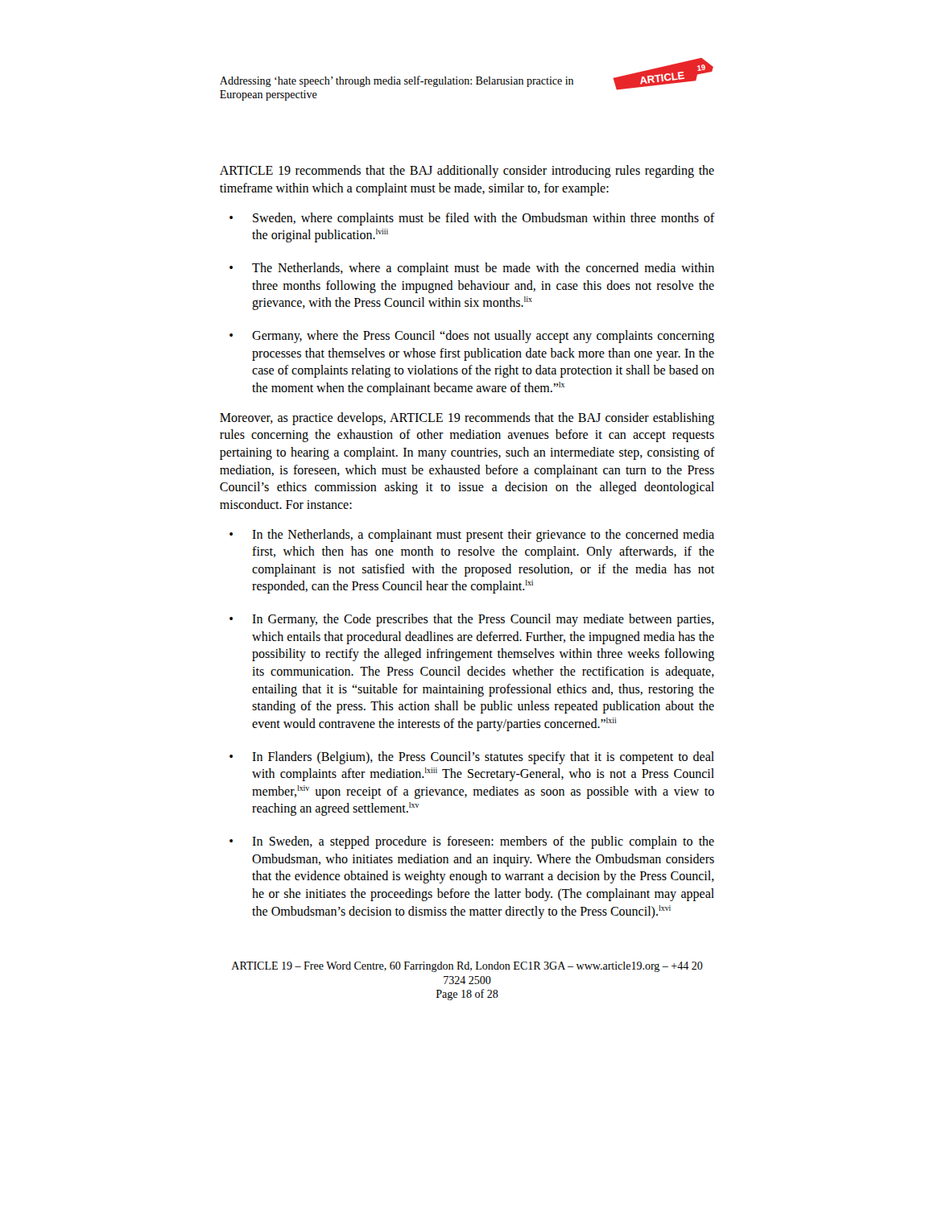Addressing ‘hate speech’ through media self-regulation: Belarusian practice in European perspective
ARTICLE 19
ARTICLE 19 recommends that the BAJ additionally consider introducing rules regarding the timeframe within which a complaint must be made, similar to, for example:
Sweden, where complaints must be filed with the Ombudsman within three months of the original publication.lviii
The Netherlands, where a complaint must be made with the concerned media within three months following the impugned behaviour and, in case this does not resolve the grievance, with the Press Council within six months.lix
Germany, where the Press Council “does not usually accept any complaints concerning processes that themselves or whose first publication date back more than one year. In the case of complaints relating to violations of the right to data protection it shall be based on the moment when the complainant became aware of them.”lx
Moreover, as practice develops, ARTICLE 19 recommends that the BAJ consider establishing rules concerning the exhaustion of other mediation avenues before it can accept requests pertaining to hearing a complaint. In many countries, such an intermediate step, consisting of mediation, is foreseen, which must be exhausted before a complainant can turn to the Press Council’s ethics commission asking it to issue a decision on the alleged deontological misconduct. For instance:
In the Netherlands, a complainant must present their grievance to the concerned media first, which then has one month to resolve the complaint. Only afterwards, if the complainant is not satisfied with the proposed resolution, or if the media has not responded, can the Press Council hear the complaint.lxi
In Germany, the Code prescribes that the Press Council may mediate between parties, which entails that procedural deadlines are deferred. Further, the impugned media has the possibility to rectify the alleged infringement themselves within three weeks following its communication. The Press Council decides whether the rectification is adequate, entailing that it is “suitable for maintaining professional ethics and, thus, restoring the standing of the press. This action shall be public unless repeated publication about the event would contravene the interests of the party/parties concerned.”lxii
In Flanders (Belgium), the Press Council’s statutes specify that it is competent to deal with complaints after mediation.lxiii The Secretary-General, who is not a Press Council member,lxiv upon receipt of a grievance, mediates as soon as possible with a view to reaching an agreed settlement.lxv
In Sweden, a stepped procedure is foreseen: members of the public complain to the Ombudsman, who initiates mediation and an inquiry. Where the Ombudsman considers that the evidence obtained is weighty enough to warrant a decision by the Press Council, he or she initiates the proceedings before the latter body. (The complainant may appeal the Ombudsman’s decision to dismiss the matter directly to the Press Council).lxvi
ARTICLE 19 – Free Word Centre, 60 Farringdon Rd, London EC1R 3GA – www.article19.org – +44 20 7324 2500 Page 18 of 28